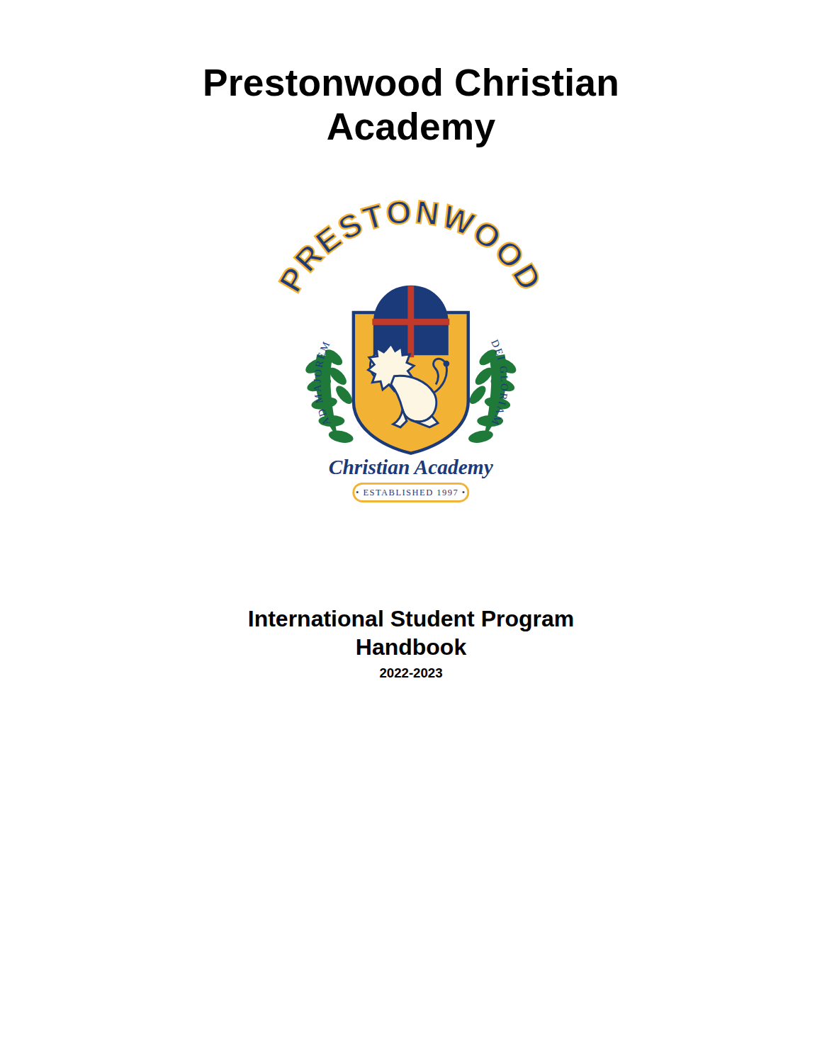Prestonwood Christian Academy
Prestonwood Christian Academy crest PRESTONWOOD AD MAJOREM DEI GLORIAM Christian Academy • ESTABLISHED 1997 •
International Student Program
Handbook
2022-2023